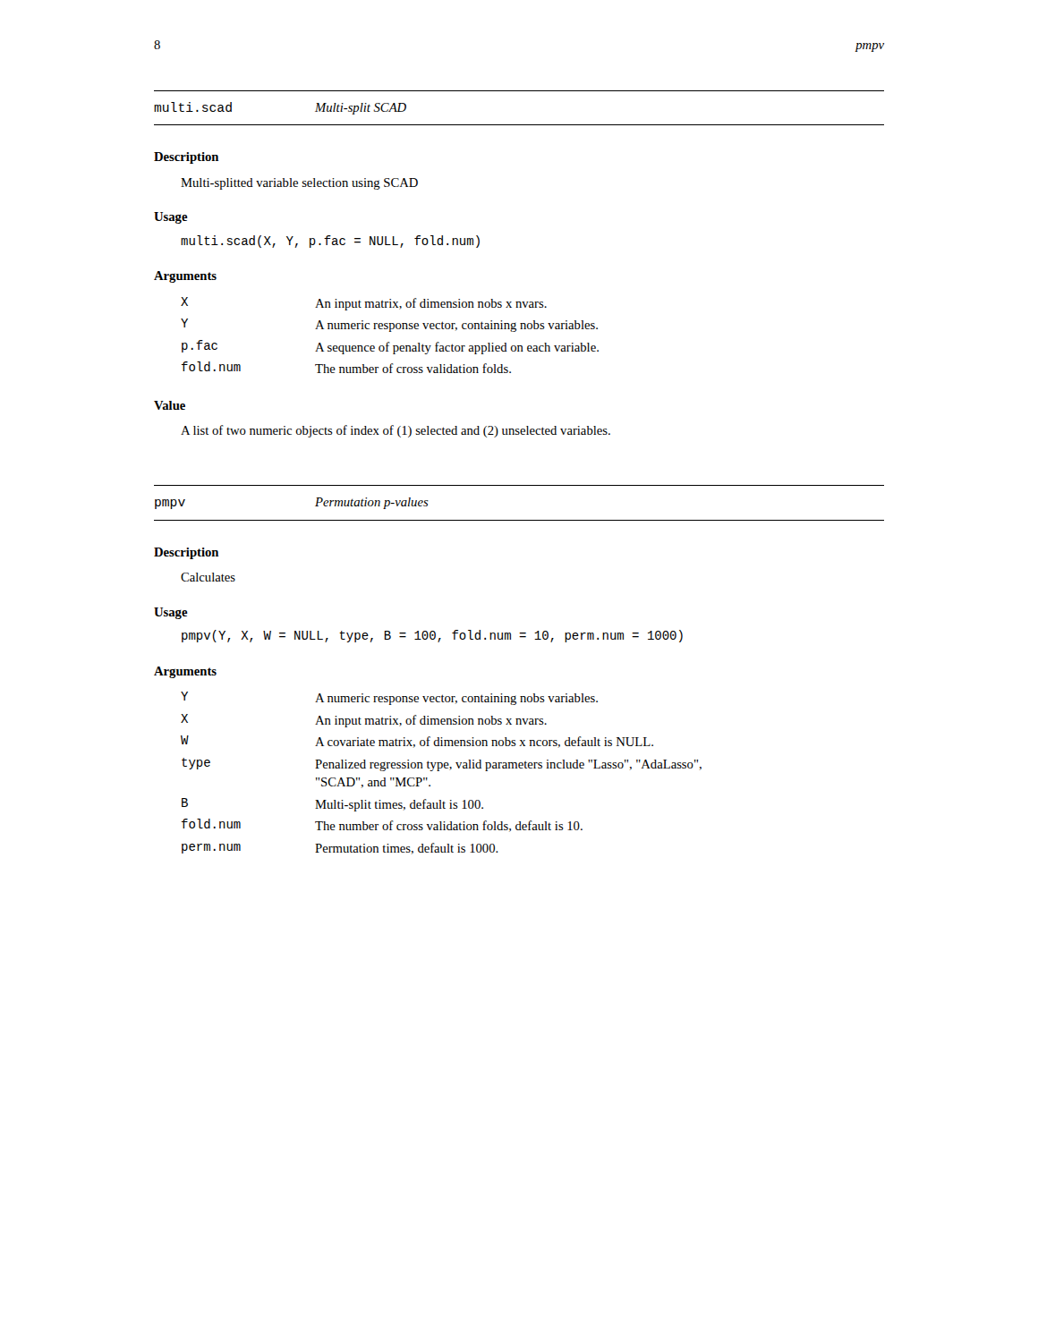8 pmpv
multi.scad Multi-split SCAD
Description
Multi-splitted variable selection using SCAD
Usage
multi.scad(X, Y, p.fac = NULL, fold.num)
Arguments
| X | An input matrix, of dimension nobs x nvars. |
| Y | A numeric response vector, containing nobs variables. |
| p.fac | A sequence of penalty factor applied on each variable. |
| fold.num | The number of cross validation folds. |
Value
A list of two numeric objects of index of (1) selected and (2) unselected variables.
pmpv Permutation p-values
Description
Calculates
Usage
pmpv(Y, X, W = NULL, type, B = 100, fold.num = 10, perm.num = 1000)
Arguments
| Y | A numeric response vector, containing nobs variables. |
| X | An input matrix, of dimension nobs x nvars. |
| W | A covariate matrix, of dimension nobs x ncors, default is NULL. |
| type | Penalized regression type, valid parameters include "Lasso", "AdaLasso", "SCAD", and "MCP". |
| B | Multi-split times, default is 100. |
| fold.num | The number of cross validation folds, default is 10. |
| perm.num | Permutation times, default is 1000. |